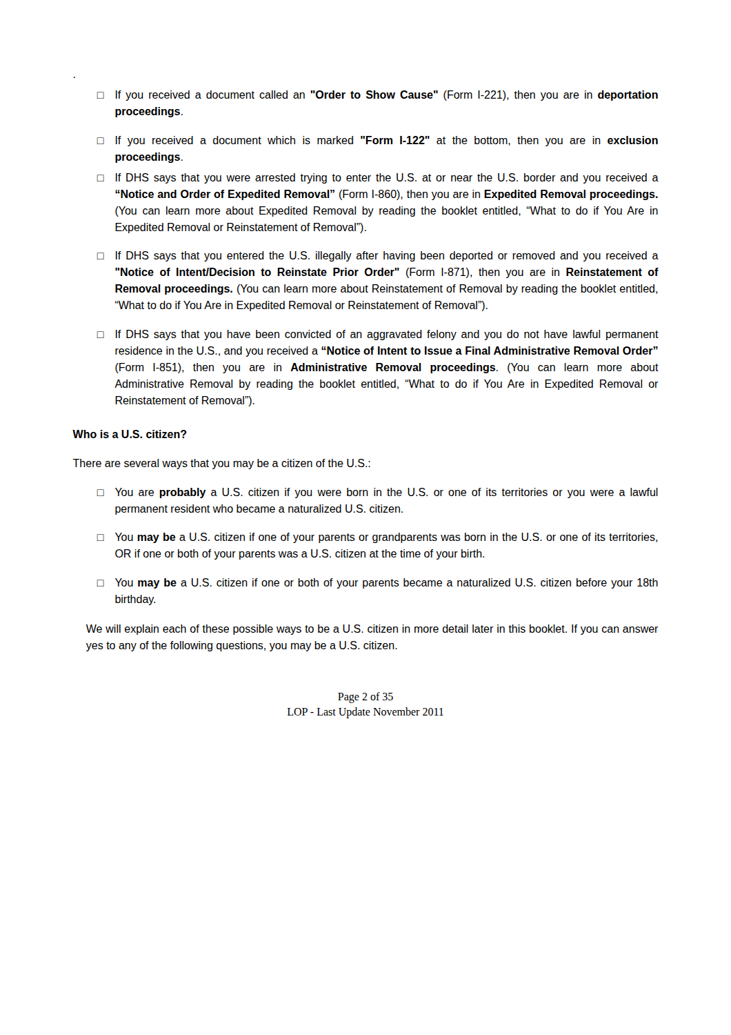.
If you received a document called an "Order to Show Cause" (Form I-221), then you are in deportation proceedings.
If you received a document which is marked "Form I-122" at the bottom, then you are in exclusion proceedings.
If DHS says that you were arrested trying to enter the U.S. at or near the U.S. border and you received a “Notice and Order of Expedited Removal” (Form I-860), then you are in Expedited Removal proceedings. (You can learn more about Expedited Removal by reading the booklet entitled, “What to do if You Are in Expedited Removal or Reinstatement of Removal”).
If DHS says that you entered the U.S. illegally after having been deported or removed and you received a "Notice of Intent/Decision to Reinstate Prior Order" (Form I-871), then you are in Reinstatement of Removal proceedings. (You can learn more about Reinstatement of Removal by reading the booklet entitled, “What to do if You Are in Expedited Removal or Reinstatement of Removal”).
If DHS says that you have been convicted of an aggravated felony and you do not have lawful permanent residence in the U.S., and you received a “Notice of Intent to Issue a Final Administrative Removal Order” (Form I-851), then you are in Administrative Removal proceedings. (You can learn more about Administrative Removal by reading the booklet entitled, “What to do if You Are in Expedited Removal or Reinstatement of Removal”).
Who is a U.S. citizen?
There are several ways that you may be a citizen of the U.S.:
You are probably a U.S. citizen if you were born in the U.S. or one of its territories or you were a lawful permanent resident who became a naturalized U.S. citizen.
You may be a U.S. citizen if one of your parents or grandparents was born in the U.S. or one of its territories, OR if one or both of your parents was a U.S. citizen at the time of your birth.
You may be a U.S. citizen if one or both of your parents became a naturalized U.S. citizen before your 18th birthday.
We will explain each of these possible ways to be a U.S. citizen in more detail later in this booklet. If you can answer yes to any of the following questions, you may be a U.S. citizen.
Page 2 of 35
LOP - Last Update November 2011